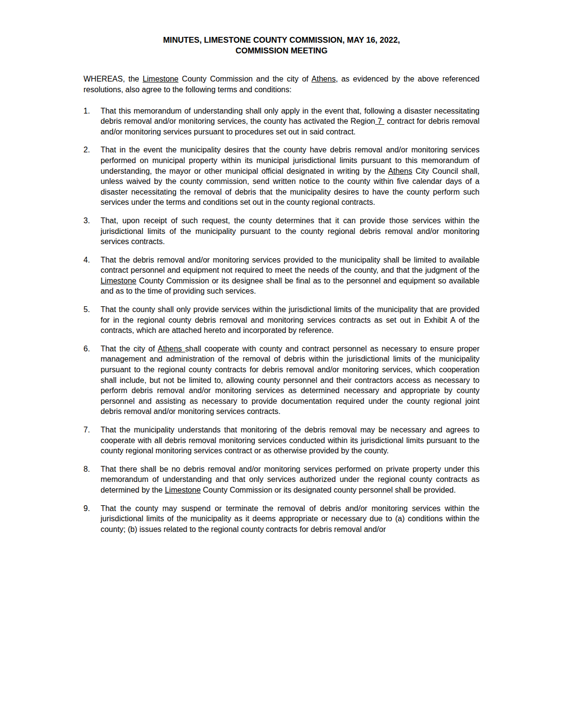MINUTES, LIMESTONE COUNTY COMMISSION, MAY 16, 2022,
COMMISSION MEETING
WHEREAS, the Limestone County Commission and the city of Athens, as evidenced by the above referenced resolutions, also agree to the following terms and conditions:
1. That this memorandum of understanding shall only apply in the event that, following a disaster necessitating debris removal and/or monitoring services, the county has activated the Region 7 contract for debris removal and/or monitoring services pursuant to procedures set out in said contract.
2. That in the event the municipality desires that the county have debris removal and/or monitoring services performed on municipal property within its municipal jurisdictional limits pursuant to this memorandum of understanding, the mayor or other municipal official designated in writing by the Athens City Council shall, unless waived by the county commission, send written notice to the county within five calendar days of a disaster necessitating the removal of debris that the municipality desires to have the county perform such services under the terms and conditions set out in the county regional contracts.
3. That, upon receipt of such request, the county determines that it can provide those services within the jurisdictional limits of the municipality pursuant to the county regional debris removal and/or monitoring services contracts.
4. That the debris removal and/or monitoring services provided to the municipality shall be limited to available contract personnel and equipment not required to meet the needs of the county, and that the judgment of the Limestone County Commission or its designee shall be final as to the personnel and equipment so available and as to the time of providing such services.
5. That the county shall only provide services within the jurisdictional limits of the municipality that are provided for in the regional county debris removal and monitoring services contracts as set out in Exhibit A of the contracts, which are attached hereto and incorporated by reference.
6. That the city of Athens shall cooperate with county and contract personnel as necessary to ensure proper management and administration of the removal of debris within the jurisdictional limits of the municipality pursuant to the regional county contracts for debris removal and/or monitoring services, which cooperation shall include, but not be limited to, allowing county personnel and their contractors access as necessary to perform debris removal and/or monitoring services as determined necessary and appropriate by county personnel and assisting as necessary to provide documentation required under the county regional joint debris removal and/or monitoring services contracts.
7. That the municipality understands that monitoring of the debris removal may be necessary and agrees to cooperate with all debris removal monitoring services conducted within its jurisdictional limits pursuant to the county regional monitoring services contract or as otherwise provided by the county.
8. That there shall be no debris removal and/or monitoring services performed on private property under this memorandum of understanding and that only services authorized under the regional county contracts as determined by the Limestone County Commission or its designated county personnel shall be provided.
9. That the county may suspend or terminate the removal of debris and/or monitoring services within the jurisdictional limits of the municipality as it deems appropriate or necessary due to (a) conditions within the county; (b) issues related to the regional county contracts for debris removal and/or